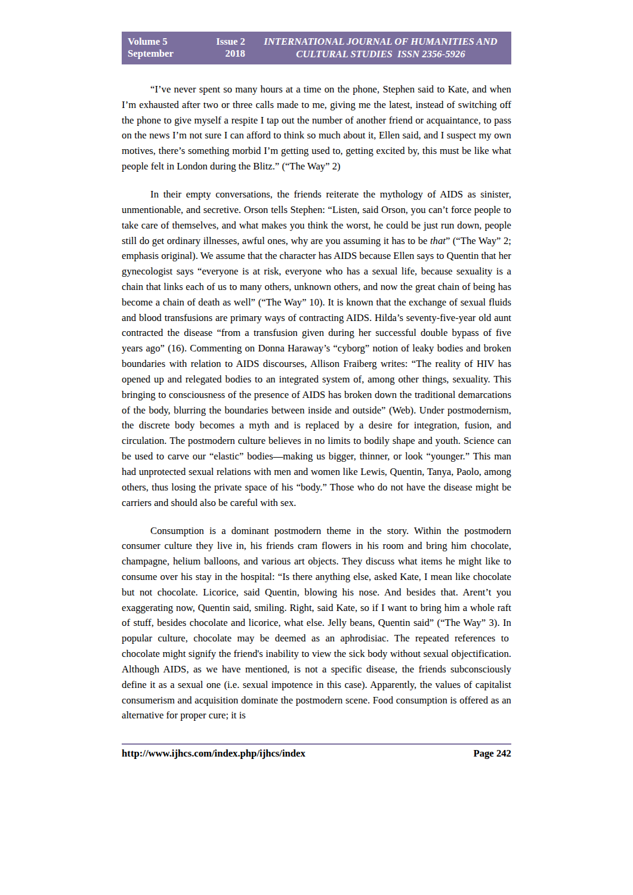| Volume 5 | Issue 2 |
| September | 2018 |
INTERNATIONAL JOURNAL OF HUMANITIES AND
CULTURAL STUDIES ISSN 2356-5926
“I’ve never spent so many hours at a time on the phone, Stephen said to Kate, and when I’m exhausted after two or three calls made to me, giving me the latest, instead of switching off the phone to give myself a respite I tap out the number of another friend or acquaintance, to pass on the news I’m not sure I can afford to think so much about it, Ellen said, and I suspect my own motives, there’s something morbid I’m getting used to, getting excited by, this must be like what people felt in London during the Blitz.” (“The Way” 2)
In their empty conversations, the friends reiterate the mythology of AIDS as sinister, unmentionable, and secretive. Orson tells Stephen: “Listen, said Orson, you can’t force people to take care of themselves, and what makes you think the worst, he could be just run down, people still do get ordinary illnesses, awful ones, why are you assuming it has to be that” (“The Way” 2; emphasis original). We assume that the character has AIDS because Ellen says to Quentin that her gynecologist says “everyone is at risk, everyone who has a sexual life, because sexuality is a chain that links each of us to many others, unknown others, and now the great chain of being has become a chain of death as well” (“The Way” 10). It is known that the exchange of sexual fluids and blood transfusions are primary ways of contracting AIDS. Hilda’s seventy-five-year old aunt contracted the disease “from a transfusion given during her successful double bypass of five years ago” (16). Commenting on Donna Haraway’s “cyborg” notion of leaky bodies and broken boundaries with relation to AIDS discourses, Allison Fraiberg writes: “The reality of HIV has opened up and relegated bodies to an integrated system of, among other things, sexuality. This bringing to consciousness of the presence of AIDS has broken down the traditional demarcations of the body, blurring the boundaries between inside and outside” (Web). Under postmodernism, the discrete body becomes a myth and is replaced by a desire for integration, fusion, and circulation. The postmodern culture believes in no limits to bodily shape and youth. Science can be used to carve our “elastic” bodies—making us bigger, thinner, or look “younger.” This man had unprotected sexual relations with men and women like Lewis, Quentin, Tanya, Paolo, among others, thus losing the private space of his “body.” Those who do not have the disease might be carriers and should also be careful with sex.
Consumption is a dominant postmodern theme in the story. Within the postmodern consumer culture they live in, his friends cram flowers in his room and bring him chocolate, champagne, helium balloons, and various art objects. They discuss what items he might like to consume over his stay in the hospital: “Is there anything else, asked Kate, I mean like chocolate but not chocolate. Licorice, said Quentin, blowing his nose. And besides that. Arent’t you exaggerating now, Quentin said, smiling. Right, said Kate, so if I want to bring him a whole raft of stuff, besides chocolate and licorice, what else. Jelly beans, Quentin said” (“The Way” 3). In popular culture, chocolate may be deemed as an aphrodisiac. The repeated references to chocolate might signify the friend's inability to view the sick body without sexual objectification. Although AIDS, as we have mentioned, is not a specific disease, the friends subconsciously define it as a sexual one (i.e. sexual impotence in this case). Apparently, the values of capitalist consumerism and acquisition dominate the postmodern scene. Food consumption is offered as an alternative for proper cure; it is
http://www.ijhcs.com/index.php/ijhcs/index
Page 242